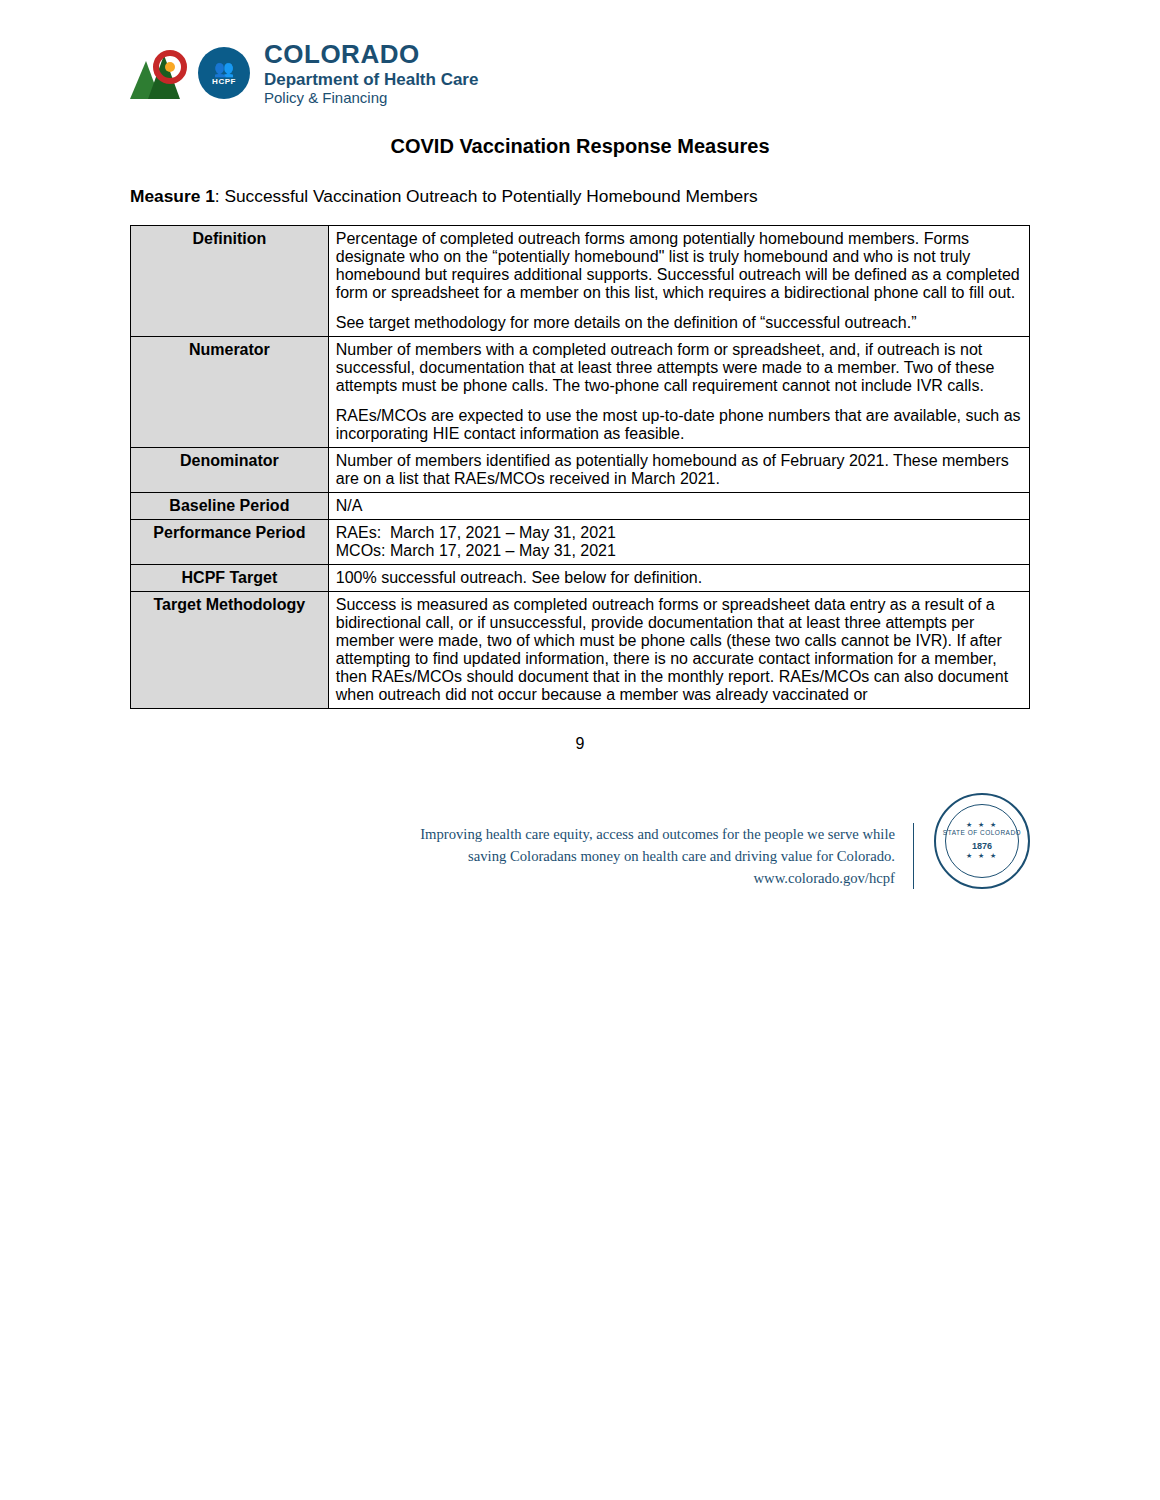👥 HCPF
COLORADO
Department of Health Care
Policy & Financing
COVID Vaccination Response Measures
Measure 1: Successful Vaccination Outreach to Potentially Homebound Members
| Definition | Percentage of completed outreach forms among potentially homebound members. Forms designate who on the “potentially homebound" list is truly homebound and who is not truly homebound but requires additional supports. Successful outreach will be defined as a completed form or spreadsheet for a member on this list, which requires a bidirectional phone call to fill out. See target methodology for more details on the definition of “successful outreach.” |
| Numerator | Number of members with a completed outreach form or spreadsheet, and, if outreach is not successful, documentation that at least three attempts were made to a member. Two of these attempts must be phone calls. The two-phone call requirement cannot not include IVR calls. RAEs/MCOs are expected to use the most up-to-date phone numbers that are available, such as incorporating HIE contact information as feasible. |
| Denominator | Number of members identified as potentially homebound as of February 2021. These members are on a list that RAEs/MCOs received in March 2021. |
| Baseline Period | N/A |
| Performance Period | RAEs: March 17, 2021 – May 31, 2021 MCOs: March 17, 2021 – May 31, 2021 |
| HCPF Target | 100% successful outreach. See below for definition. |
| Target Methodology | Success is measured as completed outreach forms or spreadsheet data entry as a result of a bidirectional call, or if unsuccessful, provide documentation that at least three attempts per member were made, two of which must be phone calls (these two calls cannot be IVR). If after attempting to find updated information, there is no accurate contact information for a member, then RAEs/MCOs should document that in the monthly report. RAEs/MCOs can also document when outreach did not occur because a member was already vaccinated or |
9
Improving health care equity, access and outcomes for the people we serve while
saving Coloradans money on health care and driving value for Colorado.
www.colorado.gov/hcpf
★ ★ ★
STATE OF COLORADO
1876
★ ★ ★